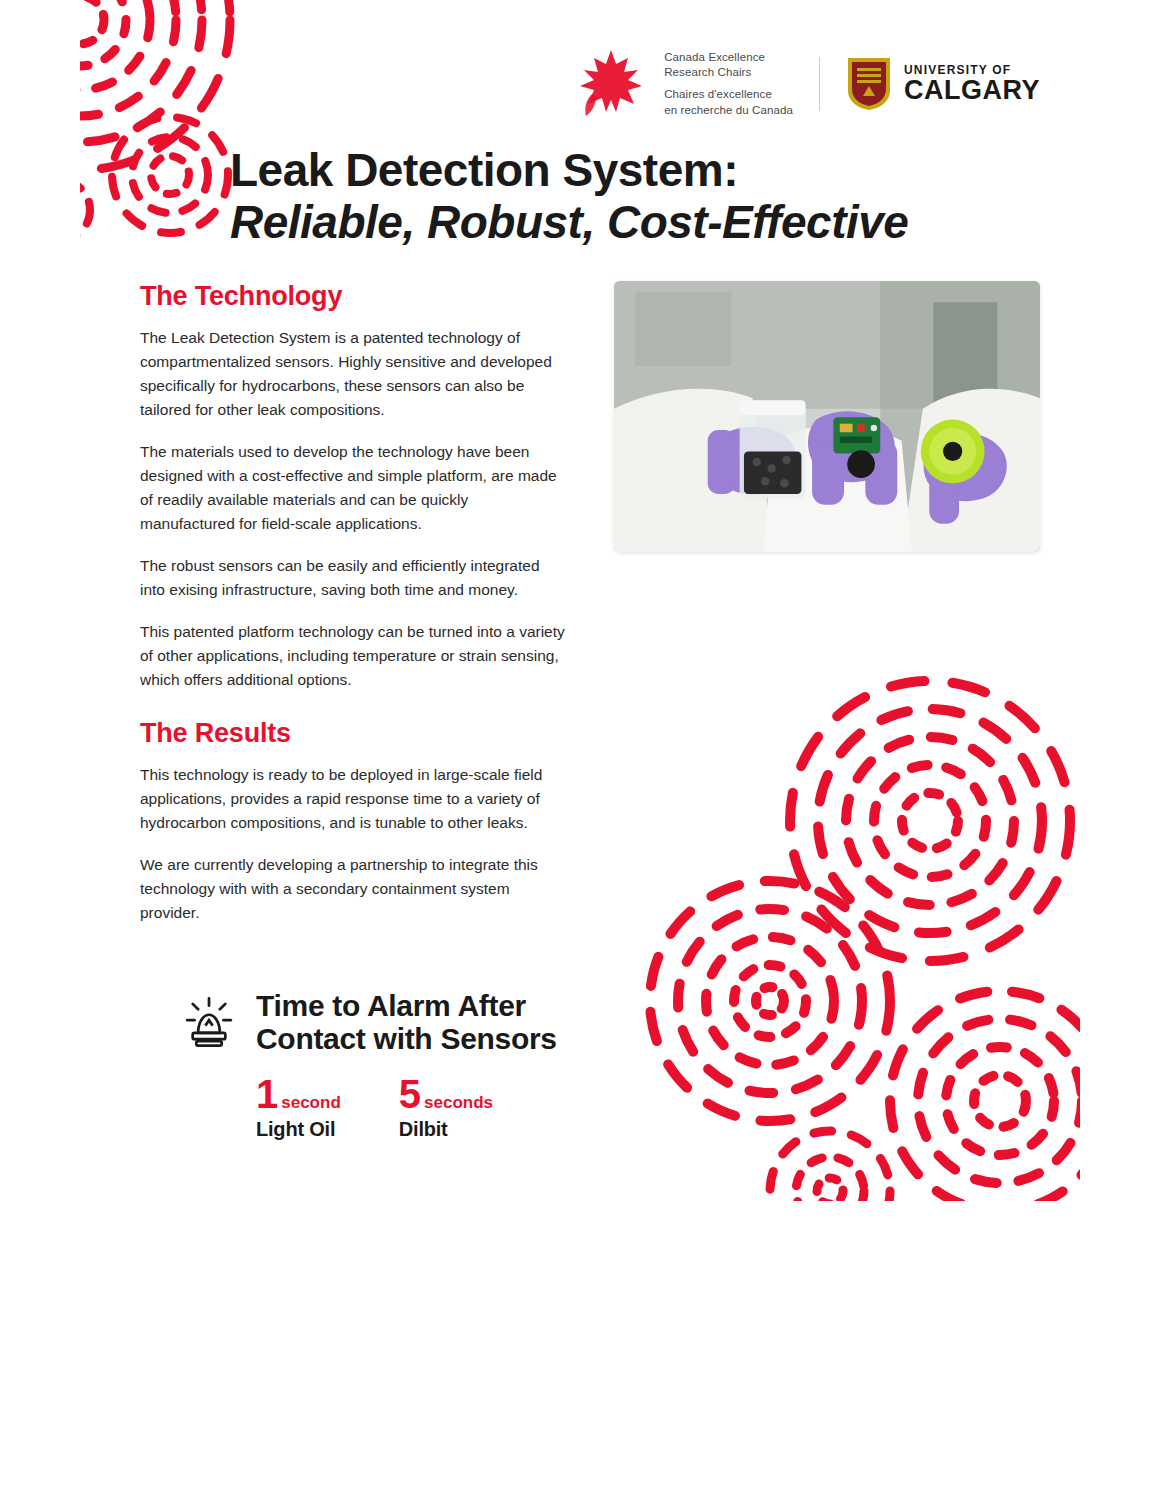Canada Excellence
Research Chairs Chaires d'excellence
en recherche du Canada
UNIVERSITY OF CALGARY
Leak Detection System: Reliable, Robust, Cost-Effective
The Technology
The Leak Detection System is a patented technology of compartmentalized sensors. Highly sensitive and developed specifically for hydrocarbons, these sensors can also be tailored for other leak compositions.
The materials used to develop the technology have been designed with a cost-effective and simple platform, are made of readily available materials and can be quickly manufactured for field-scale applications.
The robust sensors can be easily and efficiently integrated into exising infrastructure, saving both time and money.
This patented platform technology can be turned into a variety of other applications, including temperature or strain sensing, which offers additional options.
The Results
This technology is ready to be deployed in large-scale field applications, provides a rapid response time to a variety of hydrocarbon compositions, and is tunable to other leaks.
We are currently developing a partnership to integrate this technology with with a secondary containment system provider.
Time to Alarm After
Contact with Sensors
1 second
Light Oil
5 seconds
Dilbit